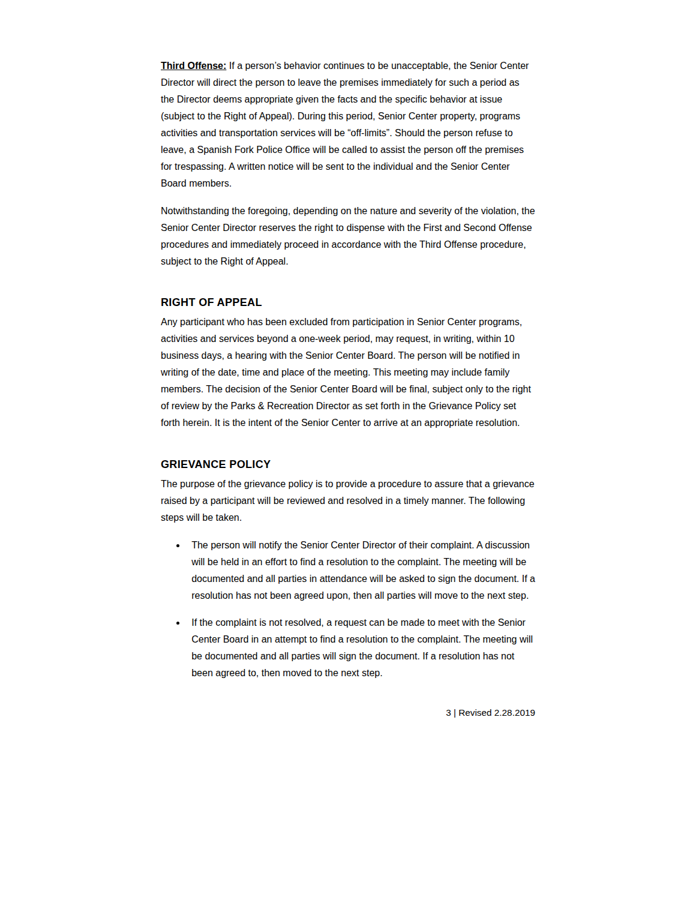Third Offense: If a person’s behavior continues to be unacceptable, the Senior Center Director will direct the person to leave the premises immediately for such a period as the Director deems appropriate given the facts and the specific behavior at issue (subject to the Right of Appeal). During this period, Senior Center property, programs activities and transportation services will be “off-limits”. Should the person refuse to leave, a Spanish Fork Police Office will be called to assist the person off the premises for trespassing. A written notice will be sent to the individual and the Senior Center Board members.
Notwithstanding the foregoing, depending on the nature and severity of the violation, the Senior Center Director reserves the right to dispense with the First and Second Offense procedures and immediately proceed in accordance with the Third Offense procedure, subject to the Right of Appeal.
RIGHT OF APPEAL
Any participant who has been excluded from participation in Senior Center programs, activities and services beyond a one-week period, may request, in writing, within 10 business days, a hearing with the Senior Center Board. The person will be notified in writing of the date, time and place of the meeting. This meeting may include family members. The decision of the Senior Center Board will be final, subject only to the right of review by the Parks & Recreation Director as set forth in the Grievance Policy set forth herein. It is the intent of the Senior Center to arrive at an appropriate resolution.
GRIEVANCE POLICY
The purpose of the grievance policy is to provide a procedure to assure that a grievance raised by a participant will be reviewed and resolved in a timely manner. The following steps will be taken.
The person will notify the Senior Center Director of their complaint. A discussion will be held in an effort to find a resolution to the complaint. The meeting will be documented and all parties in attendance will be asked to sign the document. If a resolution has not been agreed upon, then all parties will move to the next step.
If the complaint is not resolved, a request can be made to meet with the Senior Center Board in an attempt to find a resolution to the complaint. The meeting will be documented and all parties will sign the document. If a resolution has not been agreed to, then moved to the next step.
3 | Revised 2.28.2019